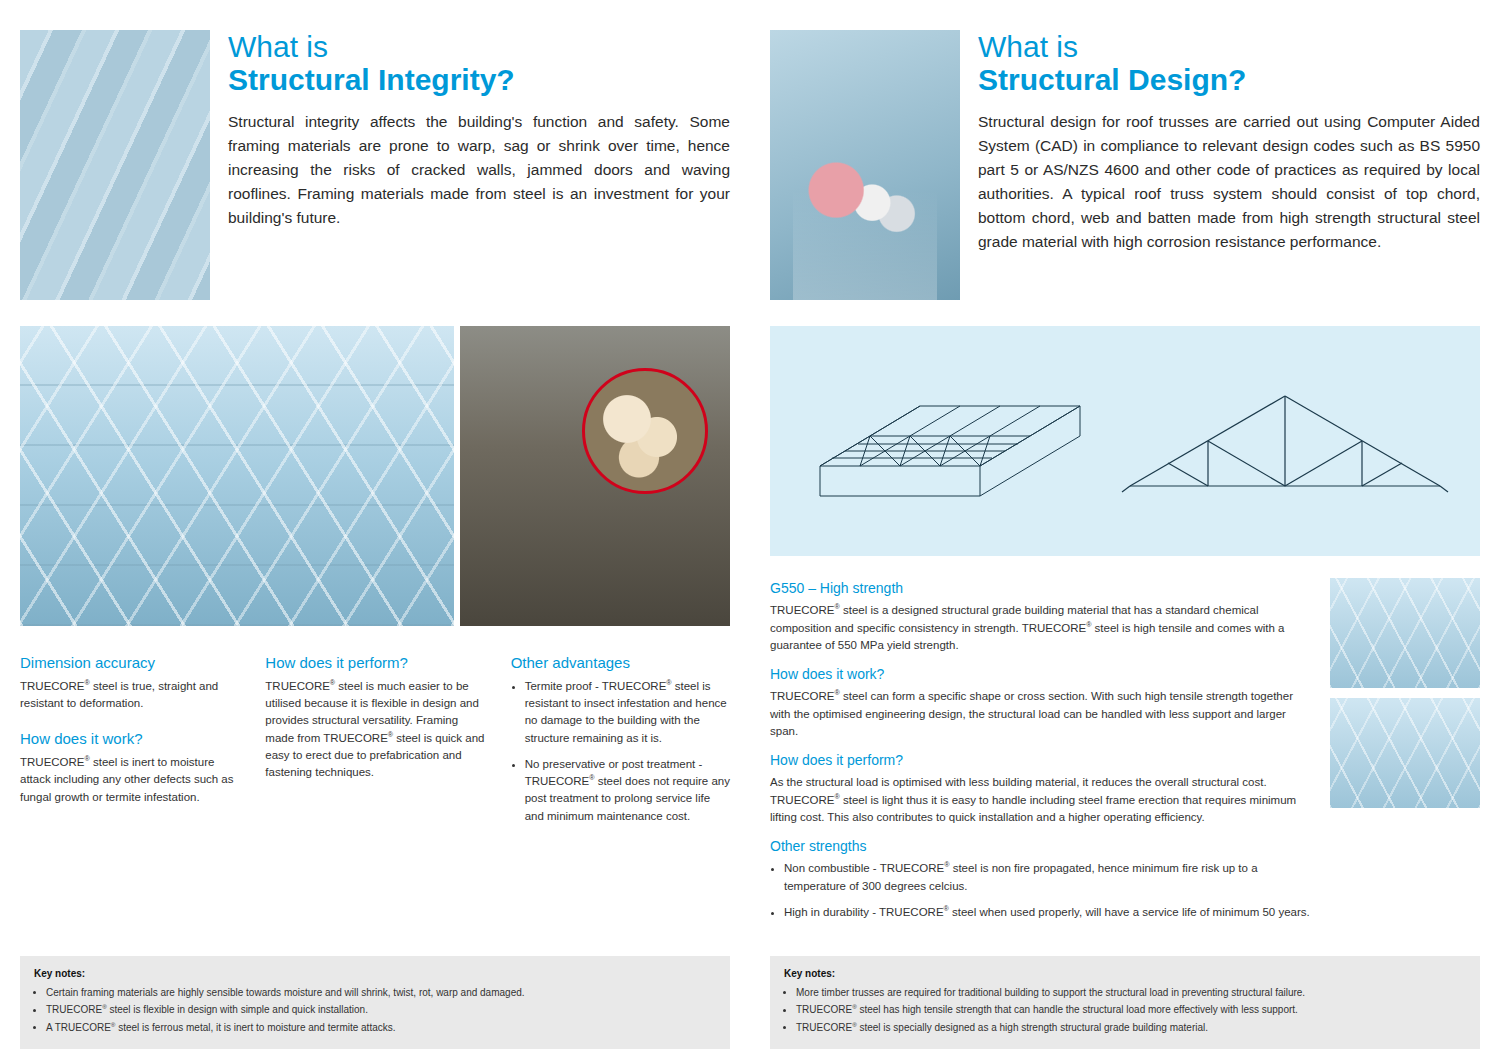What isStructural Integrity?
Structural integrity affects the building's function and safety. Some framing materials are prone to warp, sag or shrink over time, hence increasing the risks of cracked walls, jammed doors and waving rooflines. Framing materials made from steel is an investment for your building's future.
Dimension accuracy
TRUECORE® steel is true, straight and resistant to deformation.
How does it work?
TRUECORE® steel is inert to moisture attack including any other defects such as fungal growth or termite infestation.
How does it perform?
TRUECORE® steel is much easier to be utilised because it is flexible in design and provides structural versatility. Framing made from TRUECORE® steel is quick and easy to erect due to prefabrication and fastening techniques.
Other advantages
Termite proof - TRUECORE® steel is resistant to insect infestation and hence no damage to the building with the structure remaining as it is.
No preservative or post treatment - TRUECORE® steel does not require any post treatment to prolong service life and minimum maintenance cost.
Key notes:
Certain framing materials are highly sensible towards moisture and will shrink, twist, rot, warp and damaged.
TRUECORE® steel is flexible in design with simple and quick installation.
A TRUECORE® steel is ferrous metal, it is inert to moisture and termite attacks.
What isStructural Design?
Structural design for roof trusses are carried out using Computer Aided System (CAD) in compliance to relevant design codes such as BS 5950 part 5 or AS/NZS 4600 and other code of practices as required by local authorities. A typical roof truss system should consist of top chord, bottom chord, web and batten made from high strength structural steel grade material with high corrosion resistance performance.
G550 – High strength
TRUECORE® steel is a designed structural grade building material that has a standard chemical composition and specific consistency in strength. TRUECORE® steel is high tensile and comes with a guarantee of 550 MPa yield strength.
How does it work?
TRUECORE® steel can form a specific shape or cross section. With such high tensile strength together with the optimised engineering design, the structural load can be handled with less support and larger span.
How does it perform?
As the structural load is optimised with less building material, it reduces the overall structural cost. TRUECORE® steel is light thus it is easy to handle including steel frame erection that requires minimum lifting cost. This also contributes to quick installation and a higher operating efficiency.
Other strengths
Non combustible - TRUECORE® steel is non fire propagated, hence minimum fire risk up to a temperature of 300 degrees celcius.
High in durability - TRUECORE® steel when used properly, will have a service life of minimum 50 years.
Key notes:
More timber trusses are required for traditional building to support the structural load in preventing structural failure.
TRUECORE® steel has high tensile strength that can handle the structural load more effectively with less support.
TRUECORE® steel is specially designed as a high strength structural grade building material.